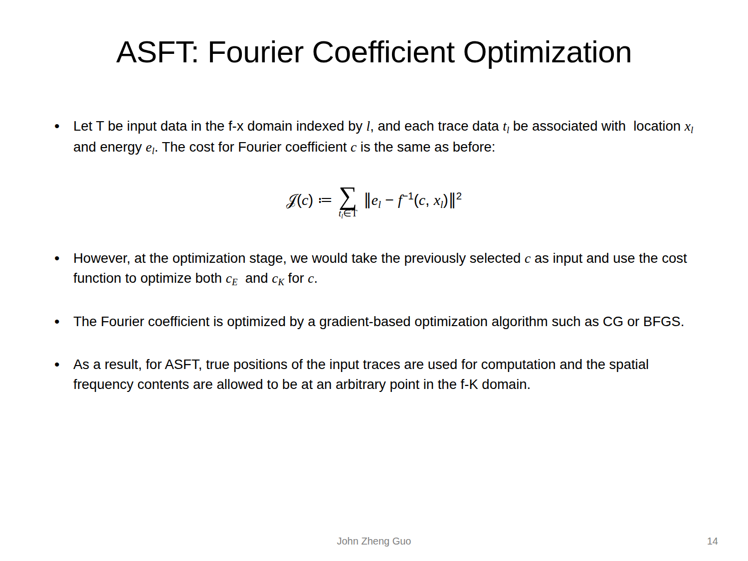ASFT: Fourier Coefficient Optimization
Let T be input data in the f-x domain indexed by l, and each trace data tl be associated with location xl and energy el. The cost for Fourier coefficient c is the same as before:
𝒥(c) ≔ ∑ tl∈T ∥el − f−1(c, xl)∥2
However, at the optimization stage, we would take the previously selected c as input and use the cost function to optimize both cE and cK for c.
The Fourier coefficient is optimized by a gradient-based optimization algorithm such as CG or BFGS.
As a result, for ASFT, true positions of the input traces are used for computation and the spatial frequency contents are allowed to be at an arbitrary point in the f-K domain.
John Zheng Guo
14